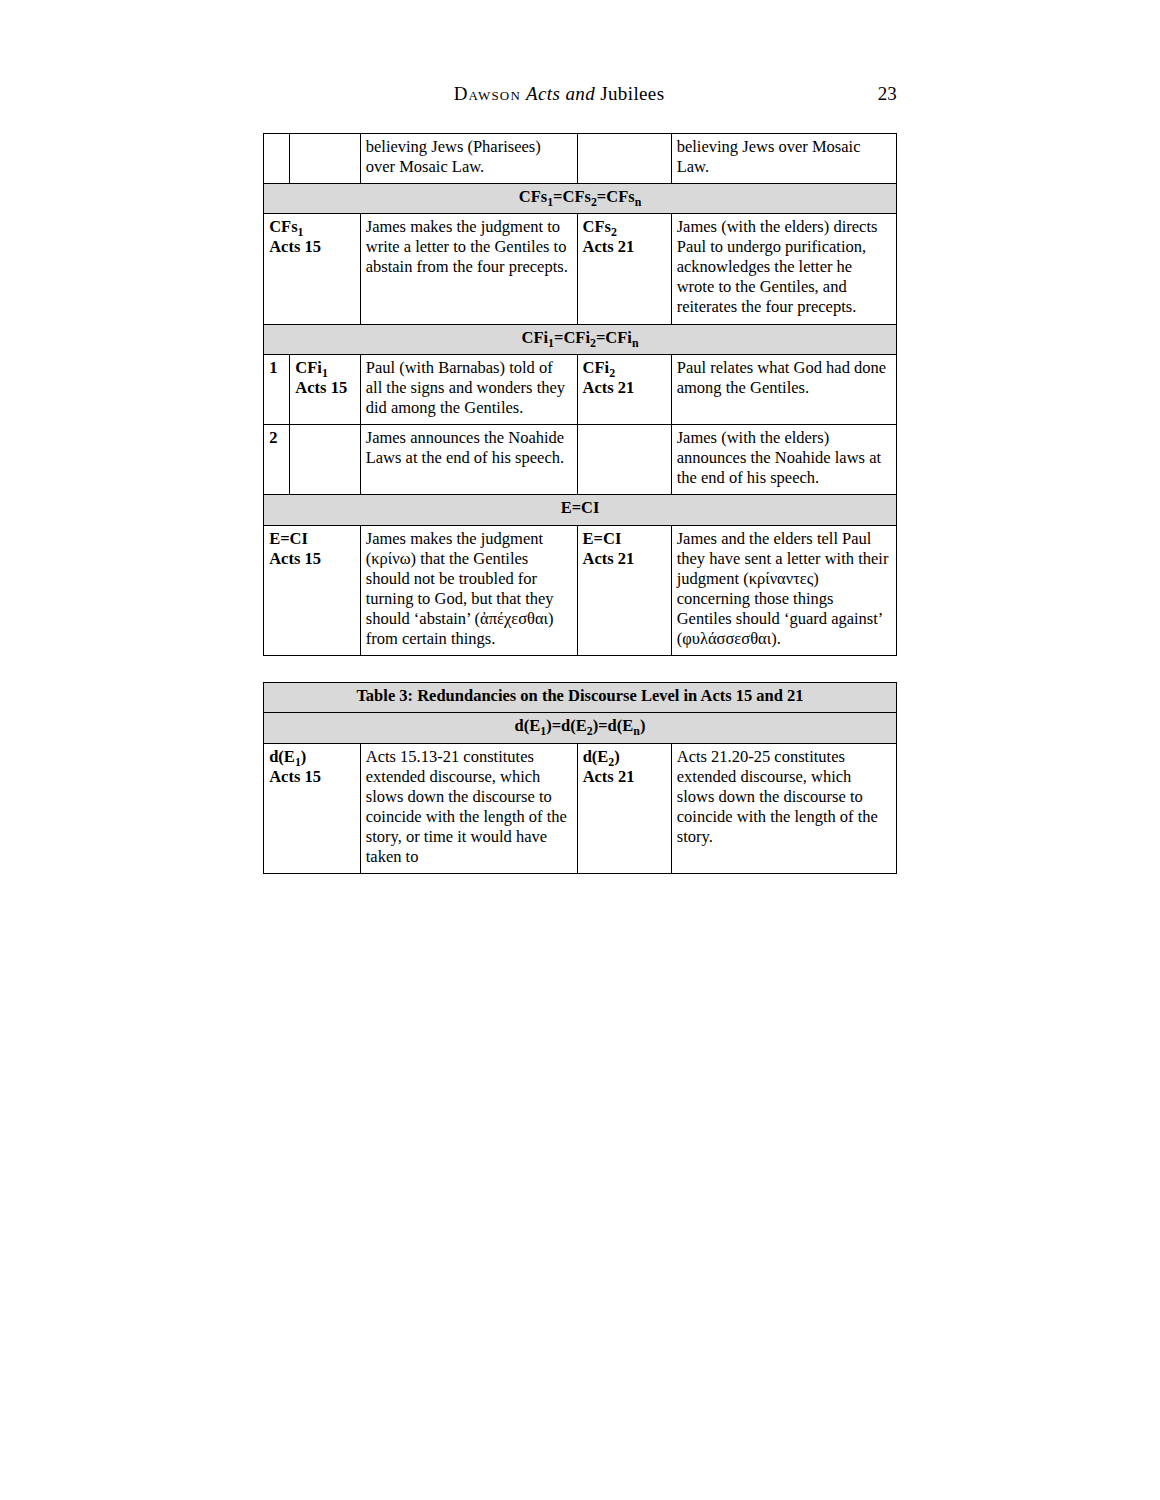Dawson Acts and Jubilees
23
| | | believing Jews (Pharisees) over Mosaic Law. | | believing Jews over Mosaic Law. |
| CFs 1 =CFs 2 =CFs n |
| CFs 1 Acts 15 | James makes the judgment to write a letter to the Gentiles to abstain from the four precepts. | CFs 2 Acts 21 | James (with the elders) directs Paul to undergo purification, acknowledges the letter he wrote to the Gentiles, and reiterates the four precepts. |
| CFi 1 =CFi 2 =CFi n |
| 1 | CFi 1 Acts 15 | Paul (with Barnabas) told of all the signs and wonders they did among the Gentiles. | CFi 2 Acts 21 | Paul relates what God had done among the Gentiles. |
| 2 | | James announces the Noahide Laws at the end of his speech. | | James (with the elders) announces the Noahide laws at the end of his speech. |
| E=CI |
| E=CI Acts 15 | James makes the judgment ( κρίνω ) that the Gentiles should not be troubled for turning to God, but that they should ‘abstain’ ( ἀπέχεσθαι ) from certain things. | E=CI Acts 21 | James and the elders tell Paul they have sent a letter with their judgment ( κρίναντες ) concerning those things Gentiles should ‘guard against’ ( φυλάσσεσθαι ). |
| Table 3: Redundancies on the Discourse Level in Acts 15 and 21 |
| d(E 1 )=d(E 2 )=d(E n ) |
| d(E 1 ) Acts 15 | Acts 15.13-21 constitutes extended discourse, which slows down the discourse to coincide with the length of the story, or time it would have taken to | d(E 2 ) Acts 21 | Acts 21.20-25 constitutes extended discourse, which slows down the discourse to coincide with the length of the story. |